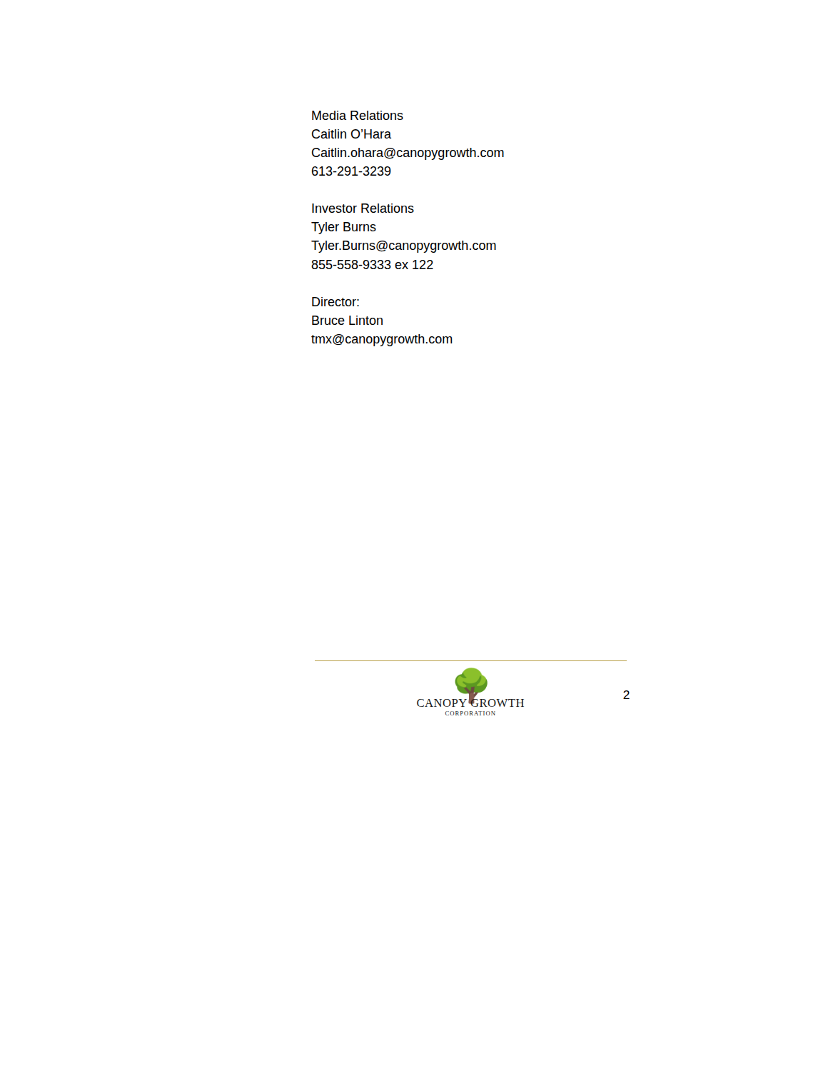Media Relations
Caitlin O’Hara
Caitlin.ohara@canopygrowth.com
613-291-3239
Investor Relations
Tyler Burns
Tyler.Burns@canopygrowth.com
855-558-9333 ex 122
Director:
Bruce Linton
tmx@canopygrowth.com
🌳 CANOPY GROWTH CORPORATION
2